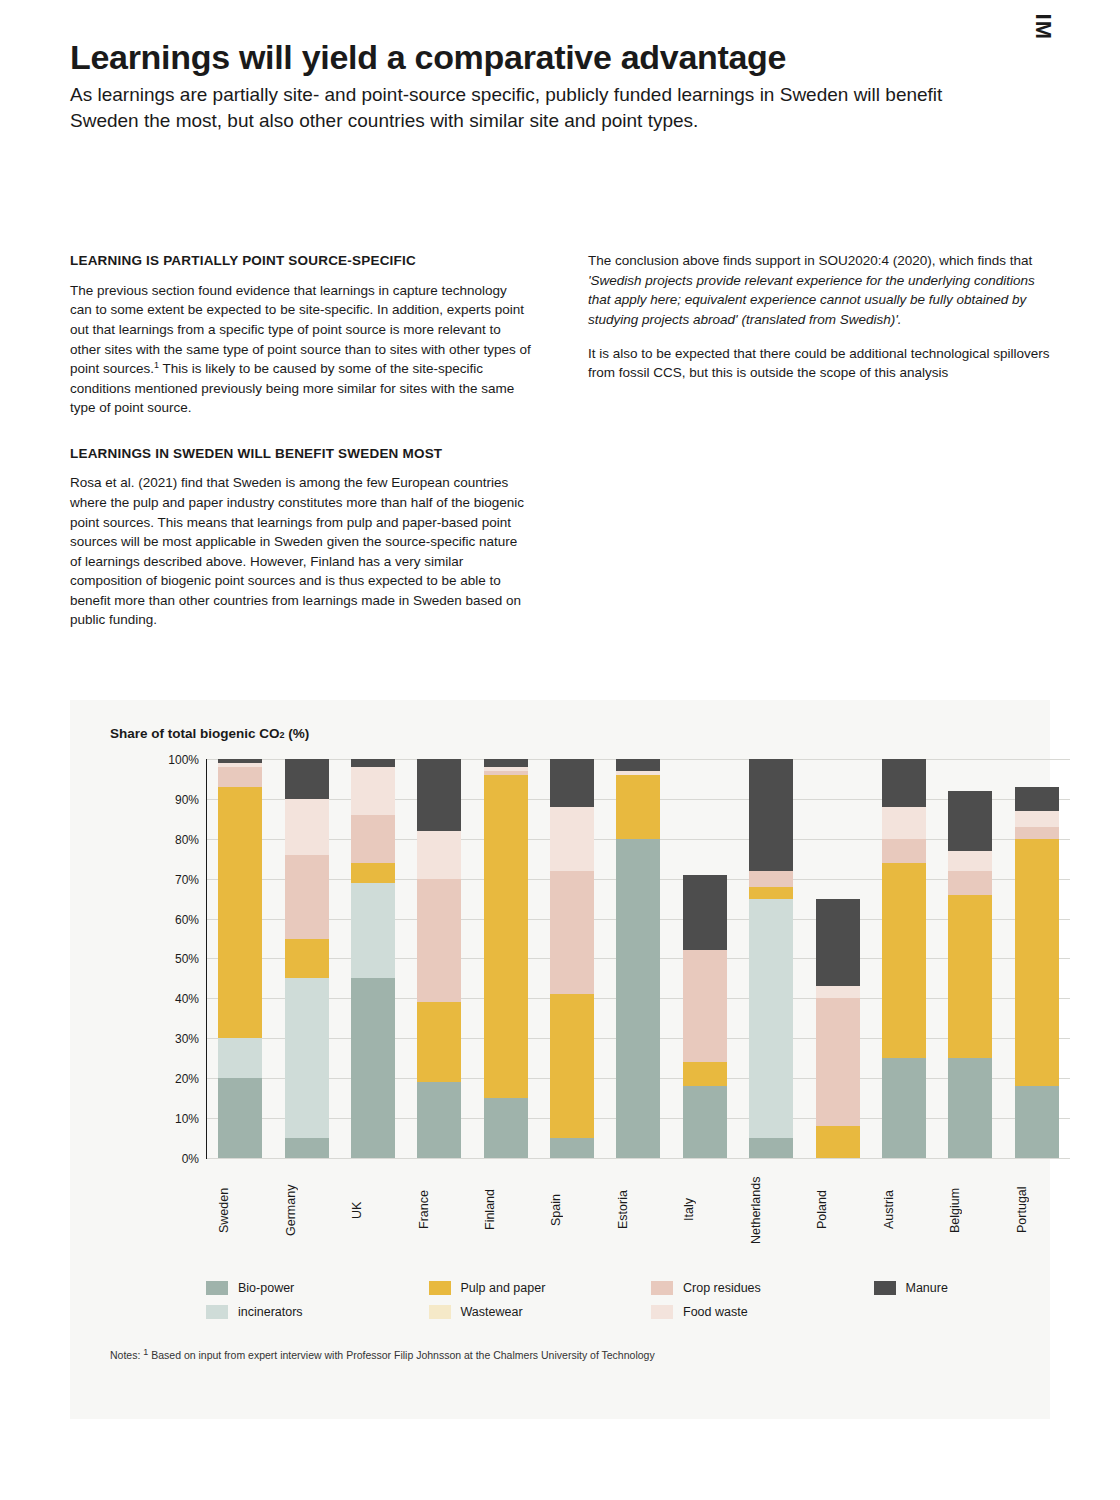IM
Learnings will yield a comparative advantage
As learnings are partially site- and point-source specific, publicly funded learnings in Sweden will benefit Sweden the most, but also other countries with similar site and point types.
Learning is partially point source-specific
The previous section found evidence that learnings in capture technology can to some extent be expected to be site-specific. In addition, experts point out that learnings from a specific type of point source is more relevant to other sites with the same type of point source than to sites with other types of point sources.1 This is likely to be caused by some of the site-specific conditions mentioned previously being more similar for sites with the same type of point source.
Learnings in Sweden will benefit Sweden most
Rosa et al. (2021) find that Sweden is among the few European countries where the pulp and paper industry constitutes more than half of the biogenic point sources. This means that learnings from pulp and paper-based point sources will be most applicable in Sweden given the source-specific nature of learnings described above. However, Finland has a very similar composition of biogenic point sources and is thus expected to be able to benefit more than other countries from learnings made in Sweden based on public funding.
The conclusion above finds support in SOU2020:4 (2020), which finds that 'Swedish projects provide relevant experience for the underlying conditions that apply here; equivalent experience cannot usually be fully obtained by studying projects abroad' (translated from Swedish)'.
It is also to be expected that there could be additional technological spillovers from fossil CCS, but this is outside the scope of this analysis
Share of total biogenic CO2 (%)
100%
90%
80%
70%
60%
50%
40%
30%
20%
10%
0%
Sweden
Germany
UK
France
Finland
Spain
Estoria
Italy
Netherlands
Poland
Austria
Belgium
Portugal
Bio-power
Pulp and paper
Crop residues
Manure
incinerators
Wastewear
Food waste
Notes: 1 Based on input from expert interview with Professor Filip Johnsson at the Chalmers University of Technology